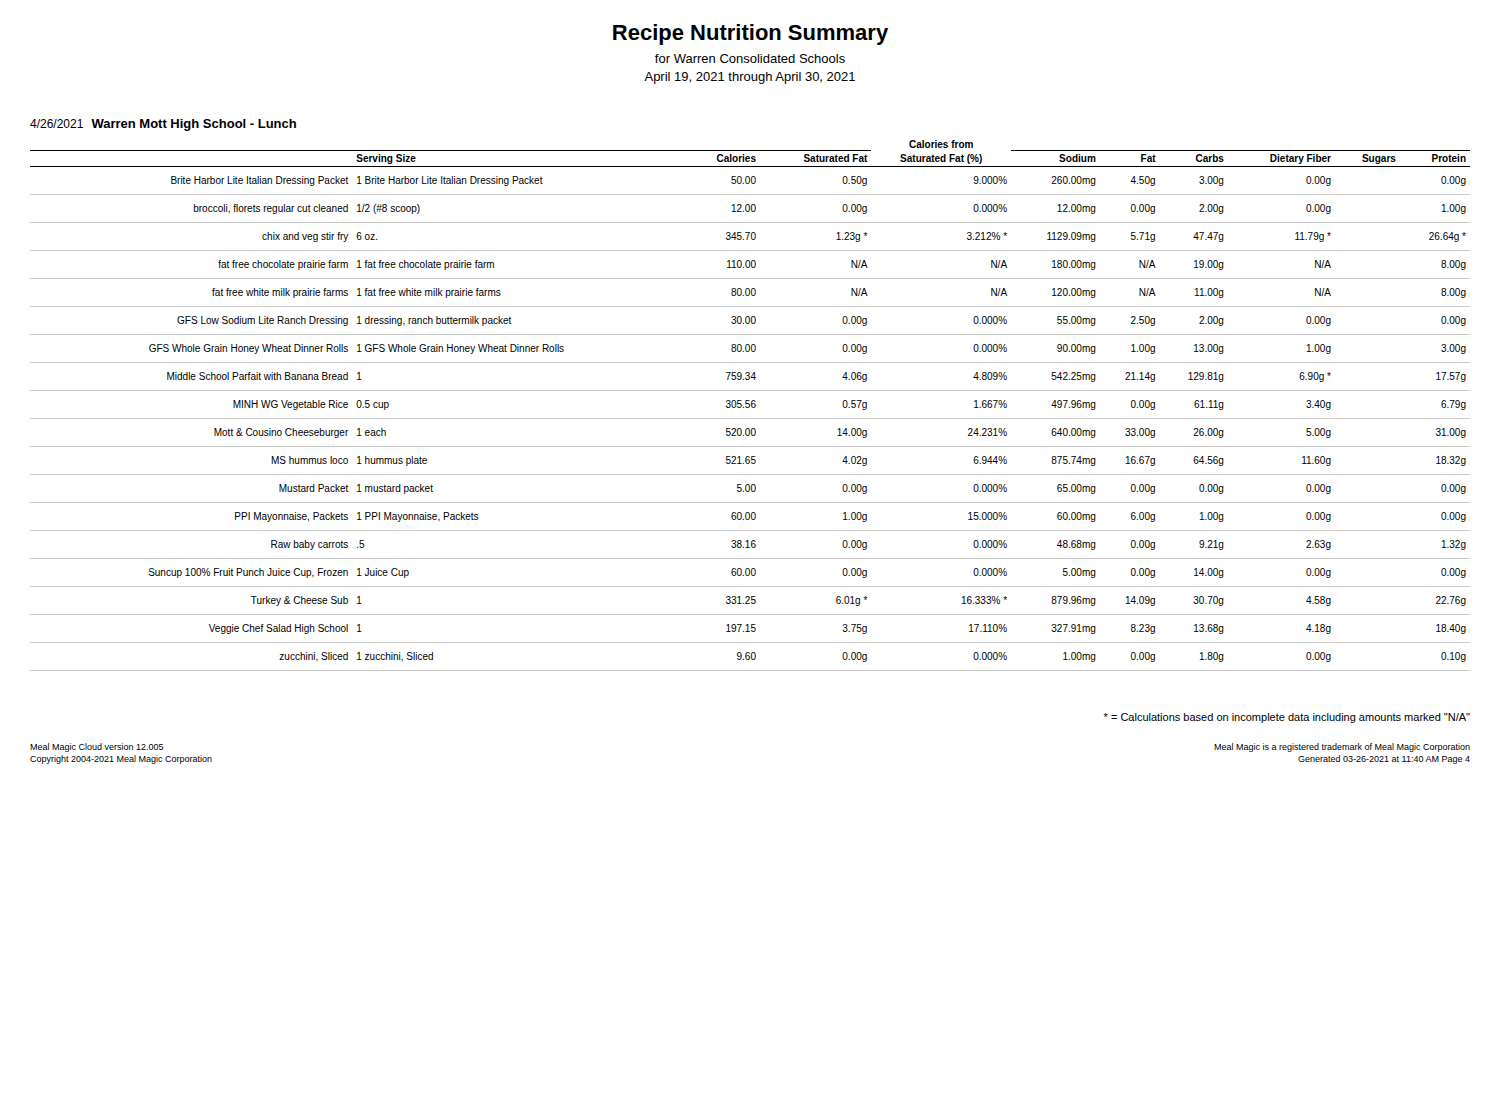Recipe Nutrition Summary
for Warren Consolidated Schools
April 19, 2021 through April 30, 2021
4/26/2021 Warren Mott High School - Lunch
| | | | | Calories from | | | | | | |
| --- | --- | --- | --- | --- | --- | --- | --- | --- | --- | --- |
| | Serving Size | Calories | Saturated Fat | Saturated Fat (%) | Sodium | Fat | Carbs | Dietary Fiber | Sugars | Protein |
| Brite Harbor Lite Italian Dressing Packet | 1 Brite Harbor Lite Italian Dressing Packet | 50.00 | 0.50g | 9.000% | 260.00mg | 4.50g | 3.00g | 0.00g | | 0.00g |
| broccoli, florets regular cut cleaned | 1/2 (#8 scoop) | 12.00 | 0.00g | 0.000% | 12.00mg | 0.00g | 2.00g | 0.00g | | 1.00g |
| chix and veg stir fry | 6 oz. | 345.70 | 1.23g * | 3.212% * | 1129.09mg | 5.71g | 47.47g | 11.79g * | | 26.64g * |
| fat free chocolate prairie farm | 1 fat free chocolate prairie farm | 110.00 | N/A | N/A | 180.00mg | N/A | 19.00g | N/A | | 8.00g |
| fat free white milk prairie farms | 1 fat free white milk prairie farms | 80.00 | N/A | N/A | 120.00mg | N/A | 11.00g | N/A | | 8.00g |
| GFS Low Sodium Lite Ranch Dressing | 1 dressing, ranch buttermilk packet | 30.00 | 0.00g | 0.000% | 55.00mg | 2.50g | 2.00g | 0.00g | | 0.00g |
| GFS Whole Grain Honey Wheat Dinner Rolls | 1 GFS Whole Grain Honey Wheat Dinner Rolls | 80.00 | 0.00g | 0.000% | 90.00mg | 1.00g | 13.00g | 1.00g | | 3.00g |
| Middle School Parfait with Banana Bread | 1 | 759.34 | 4.06g | 4.809% | 542.25mg | 21.14g | 129.81g | 6.90g * | | 17.57g |
| MINH WG Vegetable Rice | 0.5 cup | 305.56 | 0.57g | 1.667% | 497.96mg | 0.00g | 61.11g | 3.40g | | 6.79g |
| Mott & Cousino Cheeseburger | 1 each | 520.00 | 14.00g | 24.231% | 640.00mg | 33.00g | 26.00g | 5.00g | | 31.00g |
| MS hummus loco | 1 hummus plate | 521.65 | 4.02g | 6.944% | 875.74mg | 16.67g | 64.56g | 11.60g | | 18.32g |
| Mustard Packet | 1 mustard packet | 5.00 | 0.00g | 0.000% | 65.00mg | 0.00g | 0.00g | 0.00g | | 0.00g |
| PPI Mayonnaise, Packets | 1 PPI Mayonnaise, Packets | 60.00 | 1.00g | 15.000% | 60.00mg | 6.00g | 1.00g | 0.00g | | 0.00g |
| Raw baby carrots | .5 | 38.16 | 0.00g | 0.000% | 48.68mg | 0.00g | 9.21g | 2.63g | | 1.32g |
| Suncup 100% Fruit Punch Juice Cup, Frozen | 1 Juice Cup | 60.00 | 0.00g | 0.000% | 5.00mg | 0.00g | 14.00g | 0.00g | | 0.00g |
| Turkey & Cheese Sub | 1 | 331.25 | 6.01g * | 16.333% * | 879.96mg | 14.09g | 30.70g | 4.58g | | 22.76g |
| Veggie Chef Salad High School | 1 | 197.15 | 3.75g | 17.110% | 327.91mg | 8.23g | 13.68g | 4.18g | | 18.40g |
| zucchini, Sliced | 1 zucchini, Sliced | 9.60 | 0.00g | 0.000% | 1.00mg | 0.00g | 1.80g | 0.00g | | 0.10g |
* = Calculations based on incomplete data including amounts marked "N/A"
Meal Magic Cloud version 12.005
Copyright 2004-2021 Meal Magic Corporation
Meal Magic is a registered trademark of Meal Magic Corporation
Generated 03-26-2021 at 11:40 AM Page 4